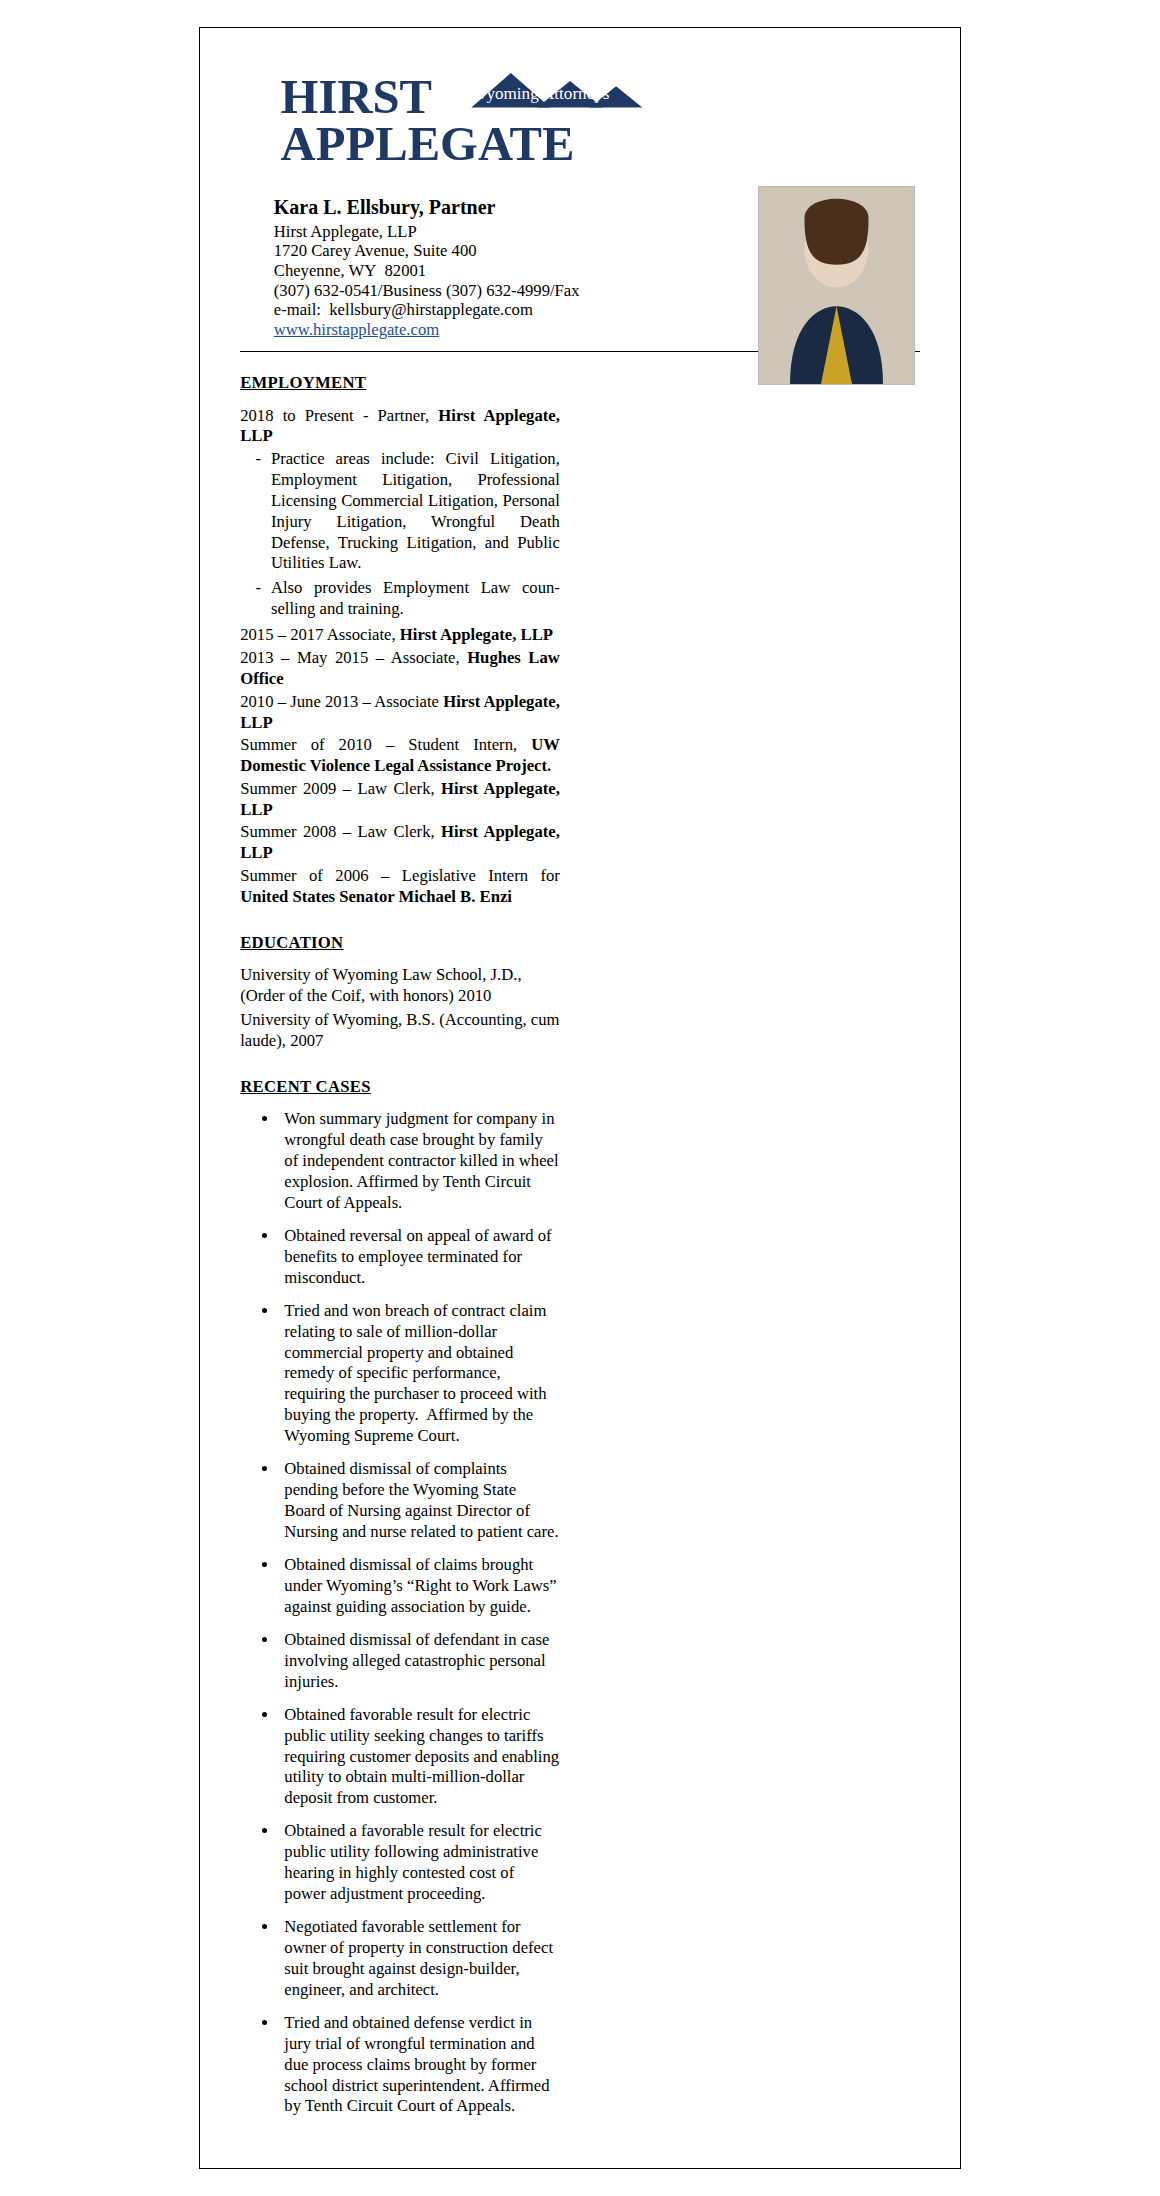Kara L. Ellsbury, Partner
Hirst Applegate, LLP
1720 Carey Avenue, Suite 400
Cheyenne, WY 82001
(307) 632-0541/Business (307) 632-4999/Fax
e-mail: kellsbury@hirstapplegate.com
www.hirstapplegate.com
EMPLOYMENT
2018 to Present - Partner, Hirst Applegate, LLP
Practice areas include: Civil Litigation, Employment Litigation, Professional Licensing Commercial Litigation, Personal Injury Litigation, Wrongful Death Defense, Trucking Litigation, and Public Utilities Law.
Also provides Employment Law counselling and training.
2015 – 2017 Associate, Hirst Applegate, LLP
2013 – May 2015 – Associate, Hughes Law Office
2010 – June 2013 – Associate Hirst Applegate, LLP
Summer of 2010 – Student Intern, UW Domestic Violence Legal Assistance Project.
Summer 2009 – Law Clerk, Hirst Applegate, LLP
Summer 2008 – Law Clerk, Hirst Applegate, LLP
Summer of 2006 – Legislative Intern for United States Senator Michael B. Enzi
EDUCATION
University of Wyoming Law School, J.D., (Order of the Coif, with honors) 2010
University of Wyoming, B.S. (Accounting, cum laude), 2007
RECENT CASES
Won summary judgment for company in wrongful death case brought by family of independent contractor killed in wheel explosion. Affirmed by Tenth Circuit Court of Appeals.
Obtained reversal on appeal of award of benefits to employee terminated for misconduct.
Tried and won breach of contract claim relating to sale of million-dollar commercial property and obtained remedy of specific performance, requiring the purchaser to proceed with buying the property. Affirmed by the Wyoming Supreme Court.
Obtained dismissal of complaints pending before the Wyoming State Board of Nursing against Director of Nursing and nurse related to patient care.
Obtained dismissal of claims brought under Wyoming’s “Right to Work Laws” against guiding association by guide.
Obtained dismissal of defendant in case involving alleged catastrophic personal injuries.
Obtained favorable result for electric public utility seeking changes to tariffs requiring customer deposits and enabling utility to obtain multi-million-dollar deposit from customer.
Obtained a favorable result for electric public utility following administrative hearing in highly contested cost of power adjustment proceeding.
Negotiated favorable settlement for owner of property in construction defect suit brought against design-builder, engineer, and architect.
Tried and obtained defense verdict in jury trial of wrongful termination and due process claims brought by former school district superintendent. Affirmed by Tenth Circuit Court of Appeals.